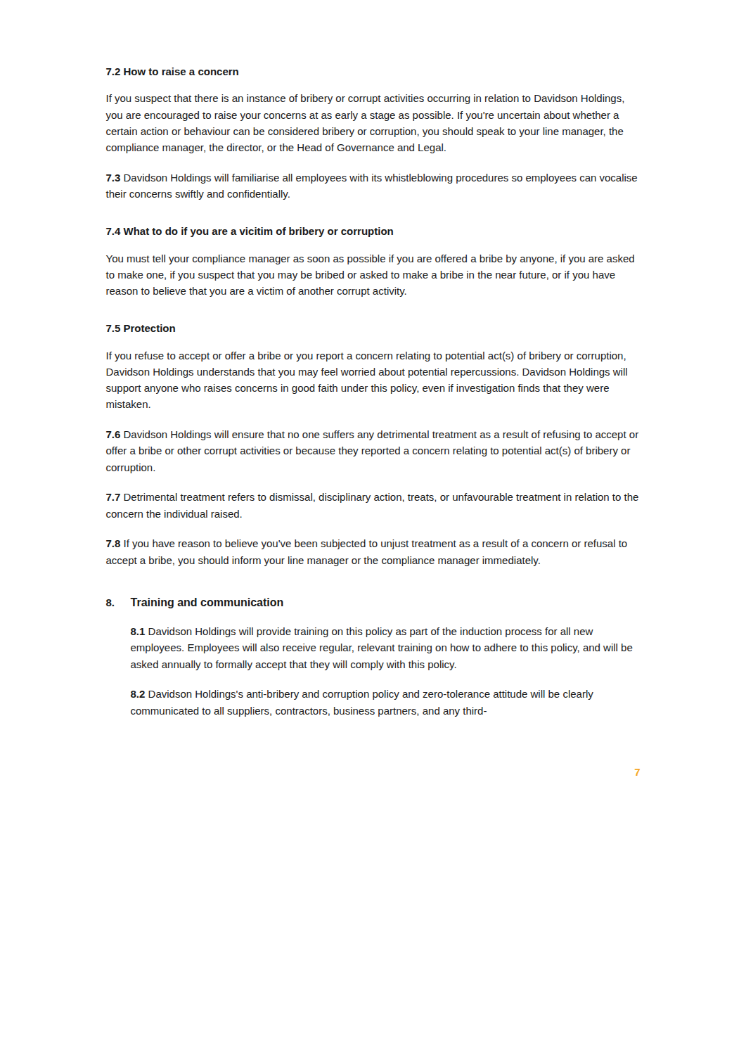7.2 How to raise a concern
If you suspect that there is an instance of bribery or corrupt activities occurring in relation to Davidson Holdings, you are encouraged to raise your concerns at as early a stage as possible. If you're uncertain about whether a certain action or behaviour can be considered bribery or corruption, you should speak to your line manager, the compliance manager, the director, or the Head of Governance and Legal.
7.3 Davidson Holdings will familiarise all employees with its whistleblowing procedures so employees can vocalise their concerns swiftly and confidentially.
7.4 What to do if you are a vicitim of bribery or corruption
You must tell your compliance manager as soon as possible if you are offered a bribe by anyone, if you are asked to make one, if you suspect that you may be bribed or asked to make a bribe in the near future, or if you have reason to believe that you are a victim of another corrupt activity.
7.5 Protection
If you refuse to accept or offer a bribe or you report a concern relating to potential act(s) of bribery or corruption, Davidson Holdings understands that you may feel worried about potential repercussions. Davidson Holdings will support anyone who raises concerns in good faith under this policy, even if investigation finds that they were mistaken.
7.6 Davidson Holdings will ensure that no one suffers any detrimental treatment as a result of refusing to accept or offer a bribe or other corrupt activities or because they reported a concern relating to potential act(s) of bribery or corruption.
7.7 Detrimental treatment refers to dismissal, disciplinary action, treats, or unfavourable treatment in relation to the concern the individual raised.
7.8 If you have reason to believe you've been subjected to unjust treatment as a result of a concern or refusal to accept a bribe, you should inform your line manager or the compliance manager immediately.
8.
Training and communication
8.1 Davidson Holdings will provide training on this policy as part of the induction process for all new employees. Employees will also receive regular, relevant training on how to adhere to this policy, and will be asked annually to formally accept that they will comply with this policy.
8.2 Davidson Holdings's anti-bribery and corruption policy and zero-tolerance attitude will be clearly communicated to all suppliers, contractors, business partners, and any third-
7